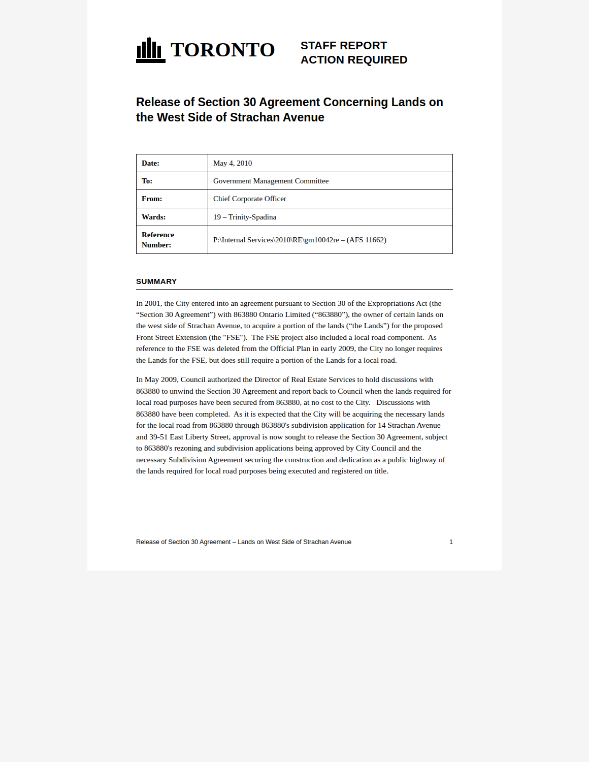Toronto
STAFF REPORT
ACTION REQUIRED
Release of Section 30 Agreement Concerning Lands on the West Side of Strachan Avenue
| Date: | May 4, 2010 |
| To: | Government Management Committee |
| From: | Chief Corporate Officer |
| Wards: | 19 – Trinity-Spadina |
| Reference Number: | P:\Internal Services\2010\RE\gm10042re – (AFS 11662) |
SUMMARY
In 2001, the City entered into an agreement pursuant to Section 30 of the Expropriations Act (the “Section 30 Agreement”) with 863880 Ontario Limited (“863880”), the owner of certain lands on the west side of Strachan Avenue, to acquire a portion of the lands (“the Lands”) for the proposed Front Street Extension (the "FSE"). The FSE project also included a local road component. As reference to the FSE was deleted from the Official Plan in early 2009, the City no longer requires the Lands for the FSE, but does still require a portion of the Lands for a local road.
In May 2009, Council authorized the Director of Real Estate Services to hold discussions with 863880 to unwind the Section 30 Agreement and report back to Council when the lands required for local road purposes have been secured from 863880, at no cost to the City. Discussions with 863880 have been completed. As it is expected that the City will be acquiring the necessary lands for the local road from 863880 through 863880's subdivision application for 14 Strachan Avenue and 39-51 East Liberty Street, approval is now sought to release the Section 30 Agreement, subject to 863880's rezoning and subdivision applications being approved by City Council and the necessary Subdivision Agreement securing the construction and dedication as a public highway of the lands required for local road purposes being executed and registered on title.
Release of Section 30 Agreement – Lands on West Side of Strachan Avenue 1